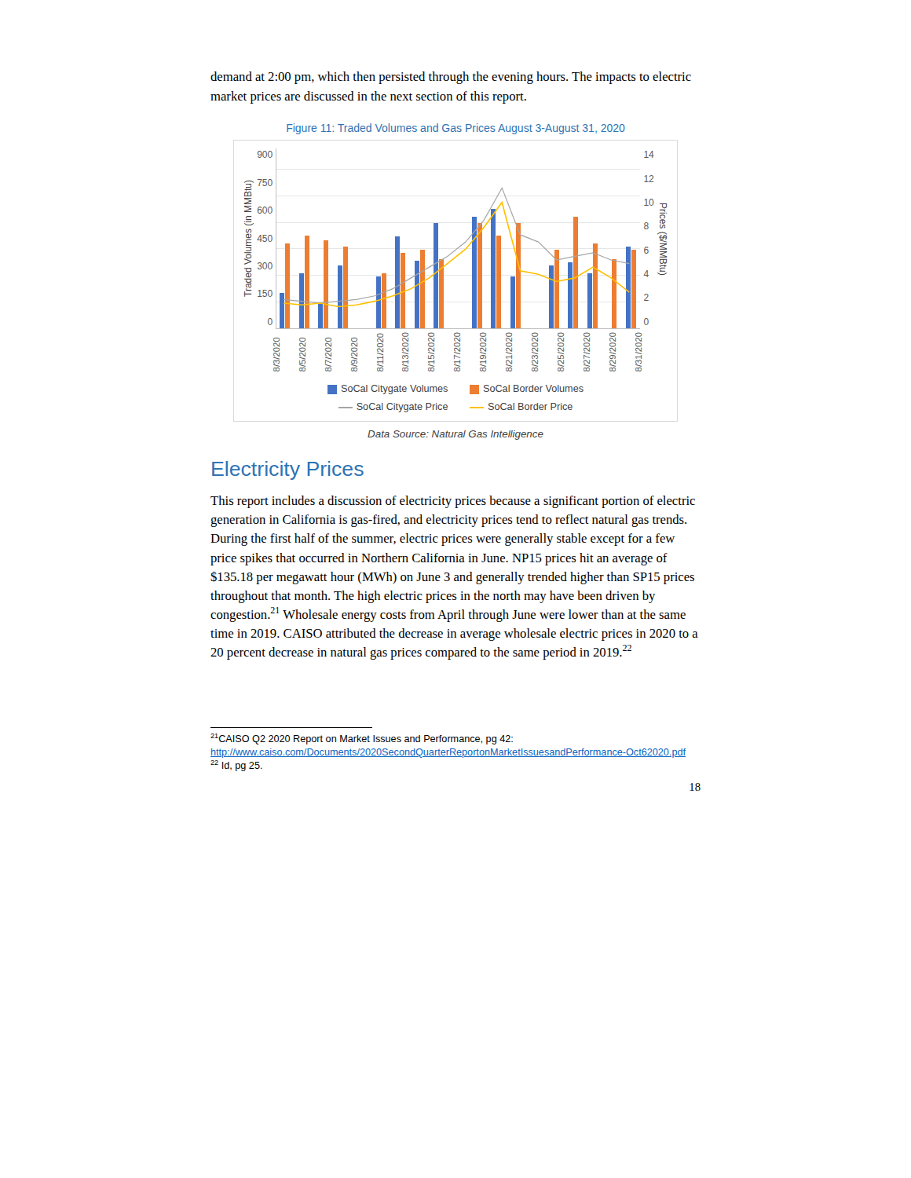demand at 2:00 pm, which then persisted through the evening hours. The impacts to electric market prices are discussed in the next section of this report.
Figure 11: Traded Volumes and Gas Prices August 3-August 31, 2020
Traded Volumes (in MMBtu)
900
750
600
450
300
150
0
14
12
10
8
6
4
2
0
Prices ($/MMBtu)
8/3/2020
8/5/2020
8/7/2020
8/9/2020
8/11/2020
8/13/2020
8/15/2020
8/17/2020
8/19/2020
8/21/2020
8/23/2020
8/25/2020
8/27/2020
8/29/2020
8/31/2020
SoCal Citygate Volumes SoCal Border Volumes
SoCal Citygate Price SoCal Border Price
Data Source: Natural Gas Intelligence
Electricity Prices
This report includes a discussion of electricity prices because a significant portion of electric generation in California is gas-fired, and electricity prices tend to reflect natural gas trends. During the first half of the summer, electric prices were generally stable except for a few price spikes that occurred in Northern California in June. NP15 prices hit an average of $135.18 per megawatt hour (MWh) on June 3 and generally trended higher than SP15 prices throughout that month. The high electric prices in the north may have been driven by congestion.21 Wholesale energy costs from April through June were lower than at the same time in 2019. CAISO attributed the decrease in average wholesale electric prices in 2020 to a 20 percent decrease in natural gas prices compared to the same period in 2019.22
21CAISO Q2 2020 Report on Market Issues and Performance, pg 42:
http://www.caiso.com/Documents/2020SecondQuarterReportonMarketIssuesandPerformance-Oct62020.pdf
22 Id, pg 25.
18